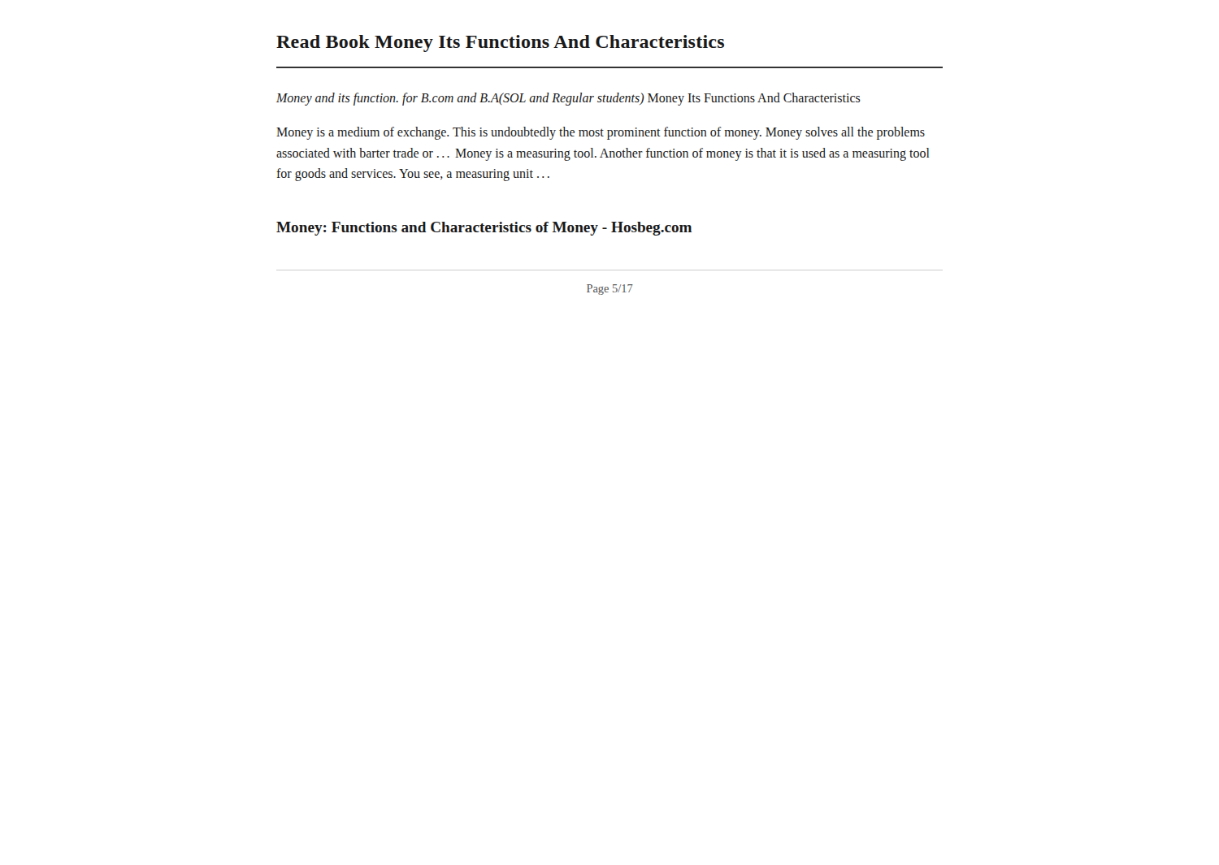Read Book Money Its Functions And Characteristics
Money and its function. for B.com and B.A(SOL and Regular students) Money Its Functions And Characteristics
Money is a medium of exchange. This is undoubtedly the most prominent function of money. Money solves all the problems associated with barter trade or ... Money is a measuring tool. Another function of money is that it is used as a measuring tool for goods and services. You see, a measuring unit ...
Money: Functions and Characteristics of Money - Hosbeg.com
Page 5/17